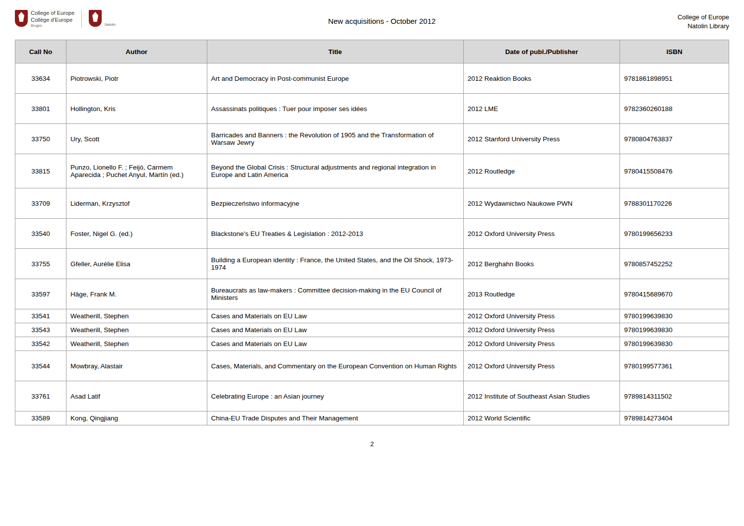College of Europe
Collège d'Europe
Bruges
Natolin
New acquisitions - October 2012
College of Europe
Natolin Library
| Call No | Author | Title | Date of publ./Publisher | ISBN |
| --- | --- | --- | --- | --- |
| 33634 | Piotrowski, Piotr | Art and Democracy in Post-communist Europe | 2012 Reaktion Books | 9781861898951 |
| 33801 | Hollington, Kris | Assassinats politiques : Tuer pour imposer ses idées | 2012 LME | 9782360260188 |
| 33750 | Ury, Scott | Barricades and Banners : the Revolution of 1905 and the Transformation of Warsaw Jewry | 2012 Stanford University Press | 9780804763837 |
| 33815 | Punzo, Lionello F. ; Feijó, Carmem Aparecida ; Puchet Anyul, Martín (ed.) | Beyond the Global Crisis : Structural adjustments and regional integration in Europe and Latin America | 2012 Routledge | 9780415508476 |
| 33709 | Liderman, Krzysztof | Bezpieczeństwo informacyjne | 2012 Wydawnictwo Naukowe PWN | 9788301170226 |
| 33540 | Foster, Nigel G. (ed.) | Blackstone's EU Treaties & Legislation : 2012-2013 | 2012 Oxford University Press | 9780199656233 |
| 33755 | Gfeller, Aurélie Elisa | Building a European identity : France, the United States, and the Oil Shock, 1973-1974 | 2012 Berghahn Books | 9780857452252 |
| 33597 | Häge, Frank M. | Bureaucrats as law-makers : Committee decision-making in the EU Council of Ministers | 2013 Routledge | 9780415689670 |
| 33541 | Weatherill, Stephen | Cases and Materials on EU Law | 2012 Oxford University Press | 9780199639830 |
| 33543 | Weatherill, Stephen | Cases and Materials on EU Law | 2012 Oxford University Press | 9780199639830 |
| 33542 | Weatherill, Stephen | Cases and Materials on EU Law | 2012 Oxford University Press | 9780199639830 |
| 33544 | Mowbray, Alastair | Cases, Materials, and Commentary on the European Convention on Human Rights | 2012 Oxford University Press | 9780199577361 |
| 33761 | Asad Latif | Celebrating Europe : an Asian journey | 2012 Institute of Southeast Asian Studies | 9789814311502 |
| 33589 | Kong, Qingjiang | China-EU Trade Disputes and Their Management | 2012 World Scientific | 9789814273404 |
2